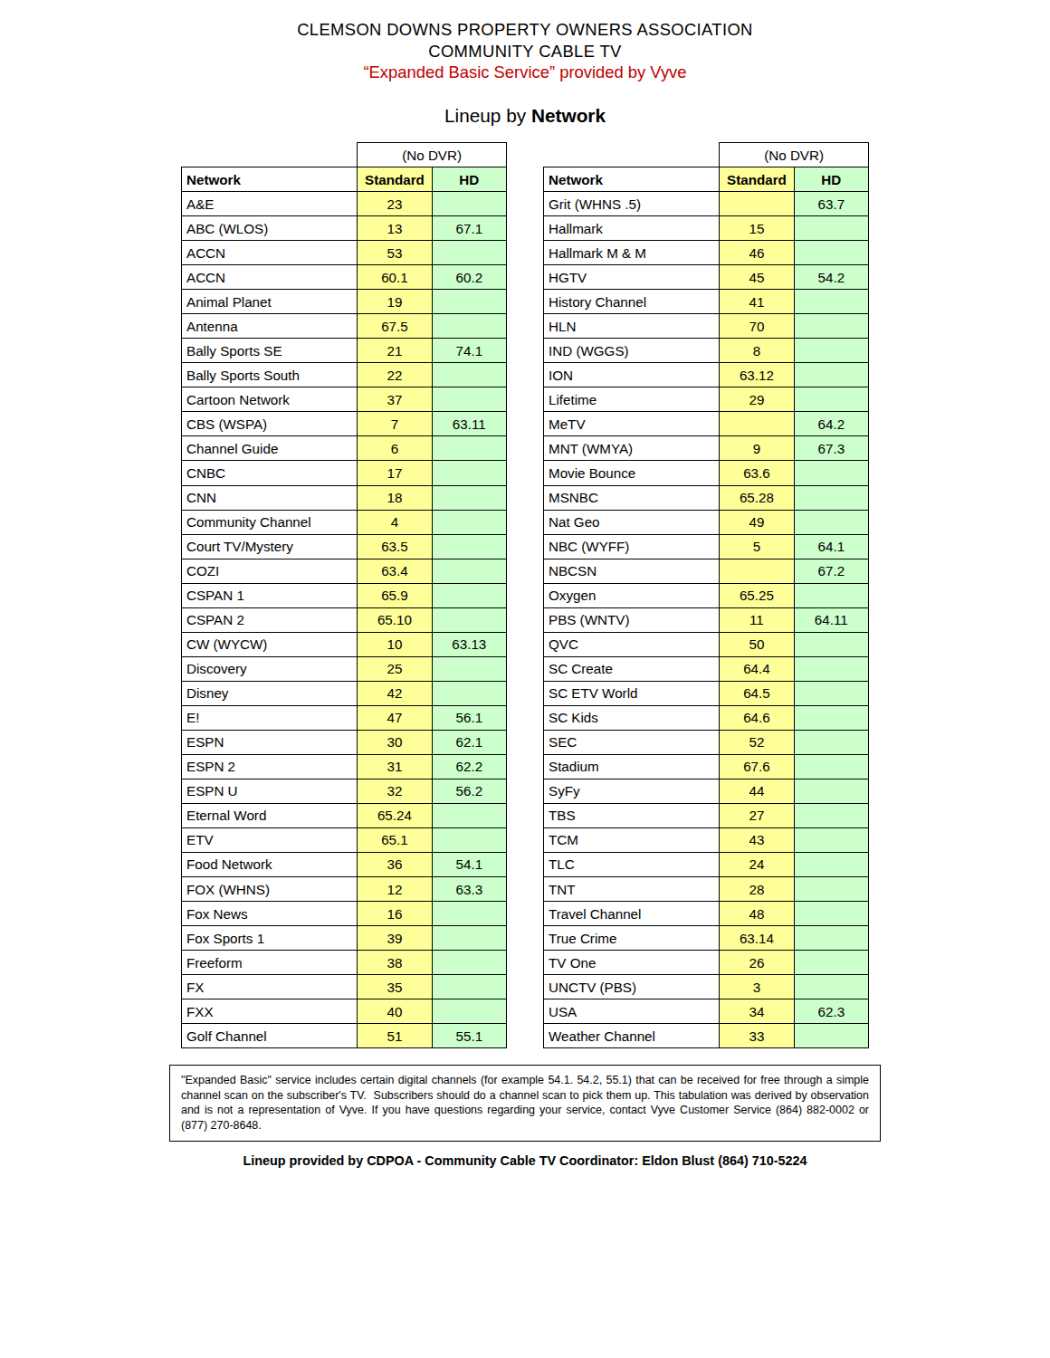CLEMSON DOWNS PROPERTY OWNERS ASSOCIATION
COMMUNITY CABLE TV
“Expanded Basic Service” provided by Vyve
Lineup by Network
| | (No DVR) |
| Network | Standard | HD |
| A&E | 23 | |
| ABC (WLOS) | 13 | 67.1 |
| ACCN | 53 | |
| ACCN | 60.1 | 60.2 |
| Animal Planet | 19 | |
| Antenna | 67.5 | |
| Bally Sports SE | 21 | 74.1 |
| Bally Sports South | 22 | |
| Cartoon Network | 37 | |
| CBS (WSPA) | 7 | 63.11 |
| Channel Guide | 6 | |
| CNBC | 17 | |
| CNN | 18 | |
| Community Channel | 4 | |
| Court TV/Mystery | 63.5 | |
| COZI | 63.4 | |
| CSPAN 1 | 65.9 | |
| CSPAN 2 | 65.10 | |
| CW (WYCW) | 10 | 63.13 |
| Discovery | 25 | |
| Disney | 42 | |
| E! | 47 | 56.1 |
| ESPN | 30 | 62.1 |
| ESPN 2 | 31 | 62.2 |
| ESPN U | 32 | 56.2 |
| Eternal Word | 65.24 | |
| ETV | 65.1 | |
| Food Network | 36 | 54.1 |
| FOX (WHNS) | 12 | 63.3 |
| Fox News | 16 | |
| Fox Sports 1 | 39 | |
| Freeform | 38 | |
| FX | 35 | |
| FXX | 40 | |
| Golf Channel | 51 | 55.1 |
| | (No DVR) |
| Network | Standard | HD |
| Grit (WHNS .5) | | 63.7 |
| Hallmark | 15 | |
| Hallmark M & M | 46 | |
| HGTV | 45 | 54.2 |
| History Channel | 41 | |
| HLN | 70 | |
| IND (WGGS) | 8 | |
| ION | 63.12 | |
| Lifetime | 29 | |
| MeTV | | 64.2 |
| MNT (WMYA) | 9 | 67.3 |
| Movie Bounce | 63.6 | |
| MSNBC | 65.28 | |
| Nat Geo | 49 | |
| NBC (WYFF) | 5 | 64.1 |
| NBCSN | | 67.2 |
| Oxygen | 65.25 | |
| PBS (WNTV) | 11 | 64.11 |
| QVC | 50 | |
| SC Create | 64.4 | |
| SC ETV World | 64.5 | |
| SC Kids | 64.6 | |
| SEC | 52 | |
| Stadium | 67.6 | |
| SyFy | 44 | |
| TBS | 27 | |
| TCM | 43 | |
| TLC | 24 | |
| TNT | 28 | |
| Travel Channel | 48 | |
| True Crime | 63.14 | |
| TV One | 26 | |
| UNCTV (PBS) | 3 | |
| USA | 34 | 62.3 |
| Weather Channel | 33 | |
"Expanded Basic" service includes certain digital channels (for example 54.1. 54.2, 55.1) that can be received for free through a simple channel scan on the subscriber's TV. Subscribers should do a channel scan to pick them up. This tabulation was derived by observation and is not a representation of Vyve. If you have questions regarding your service, contact Vyve Customer Service (864) 882-0002 or (877) 270-8648.
Lineup provided by CDPOA - Community Cable TV Coordinator: Eldon Blust (864) 710-5224